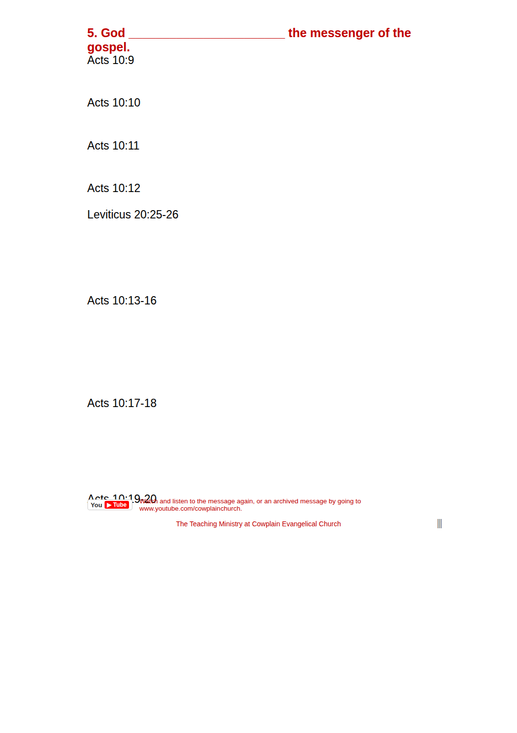5. God _______________________ the messenger of the gospel.
Acts 10:9
Acts 10:10
Acts 10:11
Acts 10:12
Leviticus 20:25-26
Acts 10:13-16
Acts 10:17-18
Acts 10:19-20
You▶ Tube Watch and listen to the message again, or an archived message by going to www.youtube.com/cowplainchurch.
The Teaching Ministry at Cowplain Evangelical Church |||